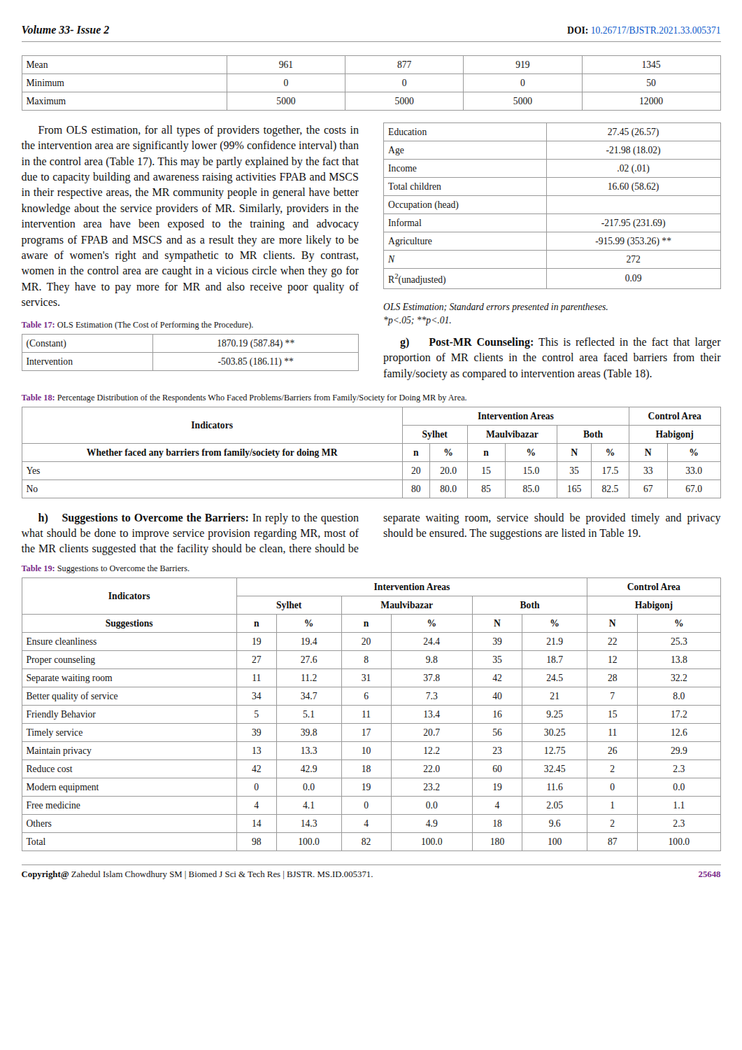Volume 33- Issue 2
DOI: 10.26717/BJSTR.2021.33.005371
| Mean | 961 | 877 | 919 | 1345 |
| Minimum | 0 | 0 | 0 | 50 |
| Maximum | 5000 | 5000 | 5000 | 12000 |
From OLS estimation, for all types of providers together, the costs in the intervention area are significantly lower (99% confidence interval) than in the control area (Table 17). This may be partly explained by the fact that due to capacity building and awareness raising activities FPAB and MSCS in their respective areas, the MR community people in general have better knowledge about the service providers of MR. Similarly, providers in the intervention area have been exposed to the training and advocacy programs of FPAB and MSCS and as a result they are more likely to be aware of women's right and sympathetic to MR clients. By contrast, women in the control area are caught in a vicious circle when they go for MR. They have to pay more for MR and also receive poor quality of services.
Table 17: OLS Estimation (The Cost of Performing the Procedure).
| (Constant) | 1870.19 (587.84) ** |
| Intervention | -503.85 (186.11) ** |
| Education | 27.45 (26.57) |
| Age | -21.98 (18.02) |
| Income | .02 (.01) |
| Total children | 16.60 (58.62) |
| Occupation (head) | |
| Informal | -217.95 (231.69) |
| Agriculture | -915.99 (353.26) ** |
| N | 272 |
| R 2 (unadjusted) | 0.09 |
OLS Estimation; Standard errors presented in parentheses.
*p<.05; **p<.01.
g) Post-MR Counseling: This is reflected in the fact that larger proportion of MR clients in the control area faced barriers from their family/society as compared to intervention areas (Table 18).
Table 18: Percentage Distribution of the Respondents Who Faced Problems/Barriers from Family/Society for Doing MR by Area.
| Indicators | Intervention Areas | Control Area |
| --- | --- | --- |
| Sylhet | Maulvibazar | Both | Habigonj |
| Whether faced any barriers from family/society for doing MR | n | % | n | % | N | % | N | % |
| Yes | 20 | 20.0 | 15 | 15.0 | 35 | 17.5 | 33 | 33.0 |
| No | 80 | 80.0 | 85 | 85.0 | 165 | 82.5 | 67 | 67.0 |
h) Suggestions to Overcome the Barriers: In reply to the question what should be done to improve service provision regarding MR, most of the MR clients suggested that the facility should be clean, there should be separate waiting room, service should be provided timely and privacy should be ensured. The suggestions are listed in Table 19.
Table 19: Suggestions to Overcome the Barriers.
| Indicators | Intervention Areas | Control Area |
| --- | --- | --- |
| Sylhet | Maulvibazar | Both | Habigonj |
| Suggestions | n | % | n | % | N | % | N | % |
| Ensure cleanliness | 19 | 19.4 | 20 | 24.4 | 39 | 21.9 | 22 | 25.3 |
| Proper counseling | 27 | 27.6 | 8 | 9.8 | 35 | 18.7 | 12 | 13.8 |
| Separate waiting room | 11 | 11.2 | 31 | 37.8 | 42 | 24.5 | 28 | 32.2 |
| Better quality of service | 34 | 34.7 | 6 | 7.3 | 40 | 21 | 7 | 8.0 |
| Friendly Behavior | 5 | 5.1 | 11 | 13.4 | 16 | 9.25 | 15 | 17.2 |
| Timely service | 39 | 39.8 | 17 | 20.7 | 56 | 30.25 | 11 | 12.6 |
| Maintain privacy | 13 | 13.3 | 10 | 12.2 | 23 | 12.75 | 26 | 29.9 |
| Reduce cost | 42 | 42.9 | 18 | 22.0 | 60 | 32.45 | 2 | 2.3 |
| Modern equipment | 0 | 0.0 | 19 | 23.2 | 19 | 11.6 | 0 | 0.0 |
| Free medicine | 4 | 4.1 | 0 | 0.0 | 4 | 2.05 | 1 | 1.1 |
| Others | 14 | 14.3 | 4 | 4.9 | 18 | 9.6 | 2 | 2.3 |
| Total | 98 | 100.0 | 82 | 100.0 | 180 | 100 | 87 | 100.0 |
Copyright@ Zahedul Islam Chowdhury SM | Biomed J Sci & Tech Res | BJSTR. MS.ID.005371.
25648